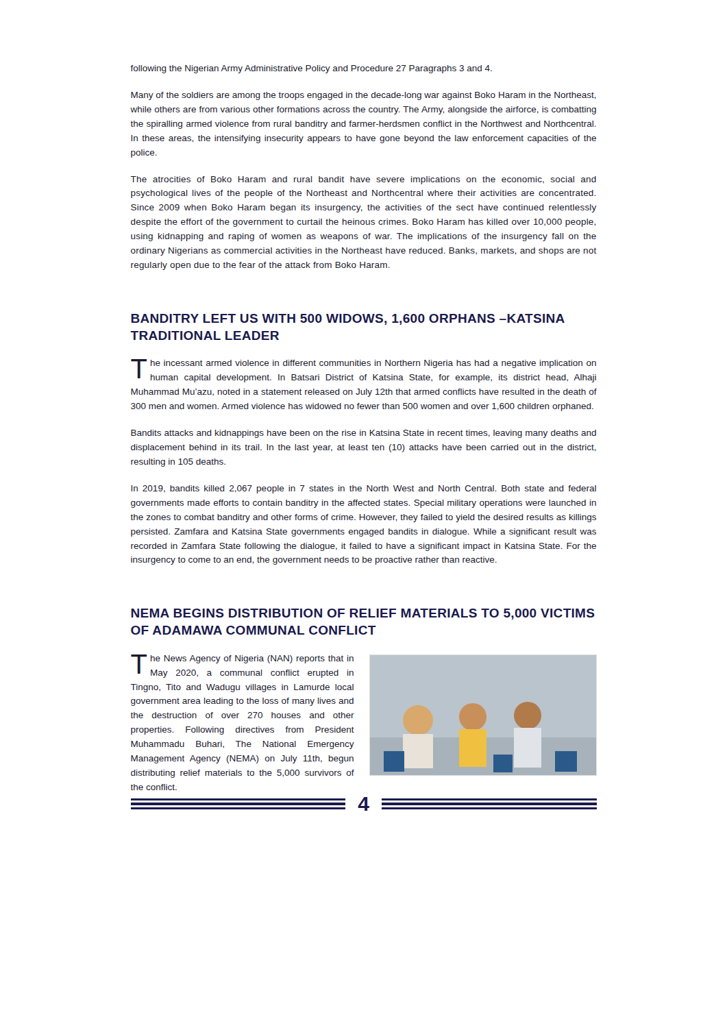following the Nigerian Army Administrative Policy and Procedure 27 Paragraphs 3 and 4.
Many of the soldiers are among the troops engaged in the decade-long war against Boko Haram in the Northeast, while others are from various other formations across the country. The Army, alongside the airforce, is combatting the spiralling armed violence from rural banditry and farmer-herdsmen conflict in the Northwest and Northcentral. In these areas, the intensifying insecurity appears to have gone beyond the law enforcement capacities of the police.
The atrocities of Boko Haram and rural bandit have severe implications on the economic, social and psychological lives of the people of the Northeast and Northcentral where their activities are concentrated. Since 2009 when Boko Haram began its insurgency, the activities of the sect have continued relentlessly despite the effort of the government to curtail the heinous crimes. Boko Haram has killed over 10,000 people, using kidnapping and raping of women as weapons of war. The implications of the insurgency fall on the ordinary Nigerians as commercial activities in the Northeast have reduced. Banks, markets, and shops are not regularly open due to the fear of the attack from Boko Haram.
Banditry left us with 500 widows, 1,600 orphans –Katsina traditional leader
The incessant armed violence in different communities in Northern Nigeria has had a negative implication on human capital development. In Batsari District of Katsina State, for example, its district head, Alhaji Muhammad Mu’azu, noted in a statement released on July 12th that armed conflicts have resulted in the death of 300 men and women. Armed violence has widowed no fewer than 500 women and over 1,600 children orphaned.
Bandits attacks and kidnappings have been on the rise in Katsina State in recent times, leaving many deaths and displacement behind in its trail. In the last year, at least ten (10) attacks have been carried out in the district, resulting in 105 deaths.
In 2019, bandits killed 2,067 people in 7 states in the North West and North Central. Both state and federal governments made efforts to contain banditry in the affected states. Special military operations were launched in the zones to combat banditry and other forms of crime. However, they failed to yield the desired results as killings persisted. Zamfara and Katsina State governments engaged bandits in dialogue. While a significant result was recorded in Zamfara State following the dialogue, it failed to have a significant impact in Katsina State. For the insurgency to come to an end, the government needs to be proactive rather than reactive.
NEMA begins distribution of relief materials to 5,000 victims of Adamawa communal conflict
The News Agency of Nigeria (NAN) reports that in May 2020, a communal conflict erupted in Tingno, Tito and Wadugu villages in Lamurde local government area leading to the loss of many lives and the destruction of over 270 houses and other properties. Following directives from President Muhammadu Buhari, The National Emergency Management Agency (NEMA) on July 11th, begun distributing relief materials to the 5,000 survivors of the conflict.
4